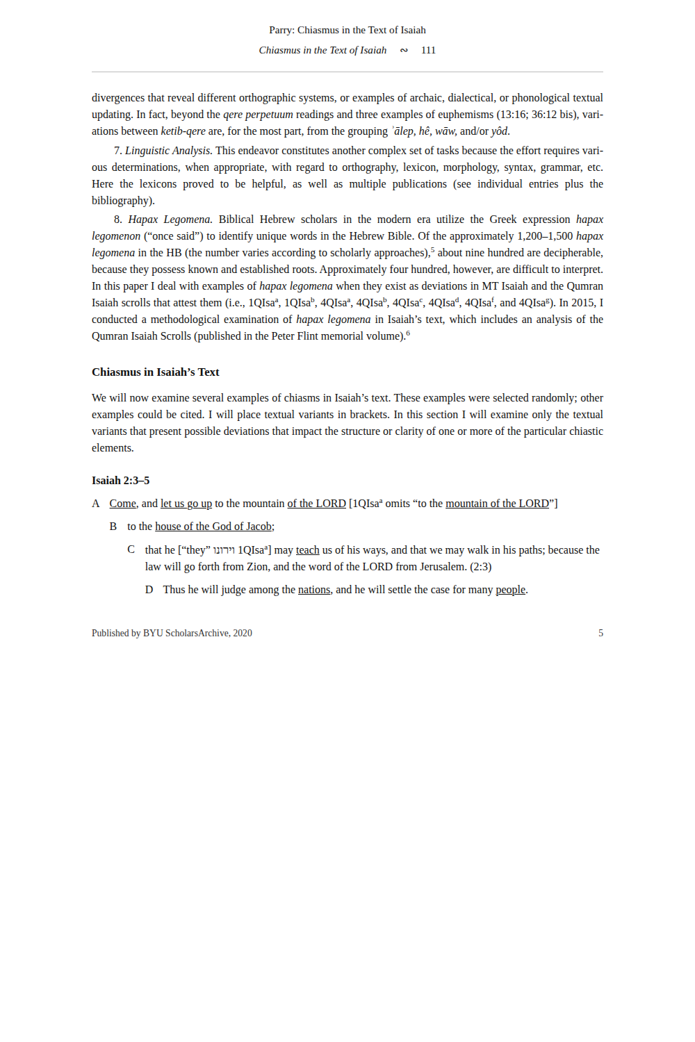Parry: Chiasmus in the Text of Isaiah Chiasmus in the Text of Isaiah ∾ 111
divergences that reveal different orthographic systems, or examples of archaic, dialectical, or phonological textual updating. In fact, beyond the qere perpetuum readings and three examples of euphemisms (13:16; 36:12 bis), variations between ketib-qere are, for the most part, from the grouping ʾālep, hê, wāw, and/or yôd.
7. Linguistic Analysis. This endeavor constitutes another complex set of tasks because the effort requires various determinations, when appropriate, with regard to orthography, lexicon, morphology, syntax, grammar, etc. Here the lexicons proved to be helpful, as well as multiple publications (see individual entries plus the bibliography).
8. Hapax Legomena. Biblical Hebrew scholars in the modern era utilize the Greek expression hapax legomenon (“once said”) to identify unique words in the Hebrew Bible. Of the approximately 1,200–1,500 hapax legomena in the HB (the number varies according to scholarly approaches),5 about nine hundred are decipherable, because they possess known and established roots. Approximately four hundred, however, are difficult to interpret. In this paper I deal with examples of hapax legomena when they exist as deviations in MT Isaiah and the Qumran Isaiah scrolls that attest them (i.e., 1QIsaa, 1QIsab, 4QIsaa, 4QIsab, 4QIsac, 4QIsad, 4QIsaf, and 4QIsag). In 2015, I conducted a methodological examination of hapax legomena in Isaiah’s text, which includes an analysis of the Qumran Isaiah Scrolls (published in the Peter Flint memorial volume).6
Chiasmus in Isaiah’s Text
We will now examine several examples of chiasms in Isaiah’s text. These examples were selected randomly; other examples could be cited. I will place textual variants in brackets. In this section I will examine only the textual variants that present possible deviations that impact the structure or clarity of one or more of the particular chiastic elements.
Isaiah 2:3–5
A Come, and let us go up to the mountain of the LORD [1QIsaa omits “to the mountain of the LORD”]
B to the house of the God of Jacob;
C that he [“they” וירונו 1QIsaa] may teach us of his ways, and that we may walk in his paths; because the law will go forth from Zion, and the word of the LORD from Jerusalem. (2:3)
D Thus he will judge among the nations, and he will settle the case for many people.
Published by BYU ScholarsArchive, 2020 5